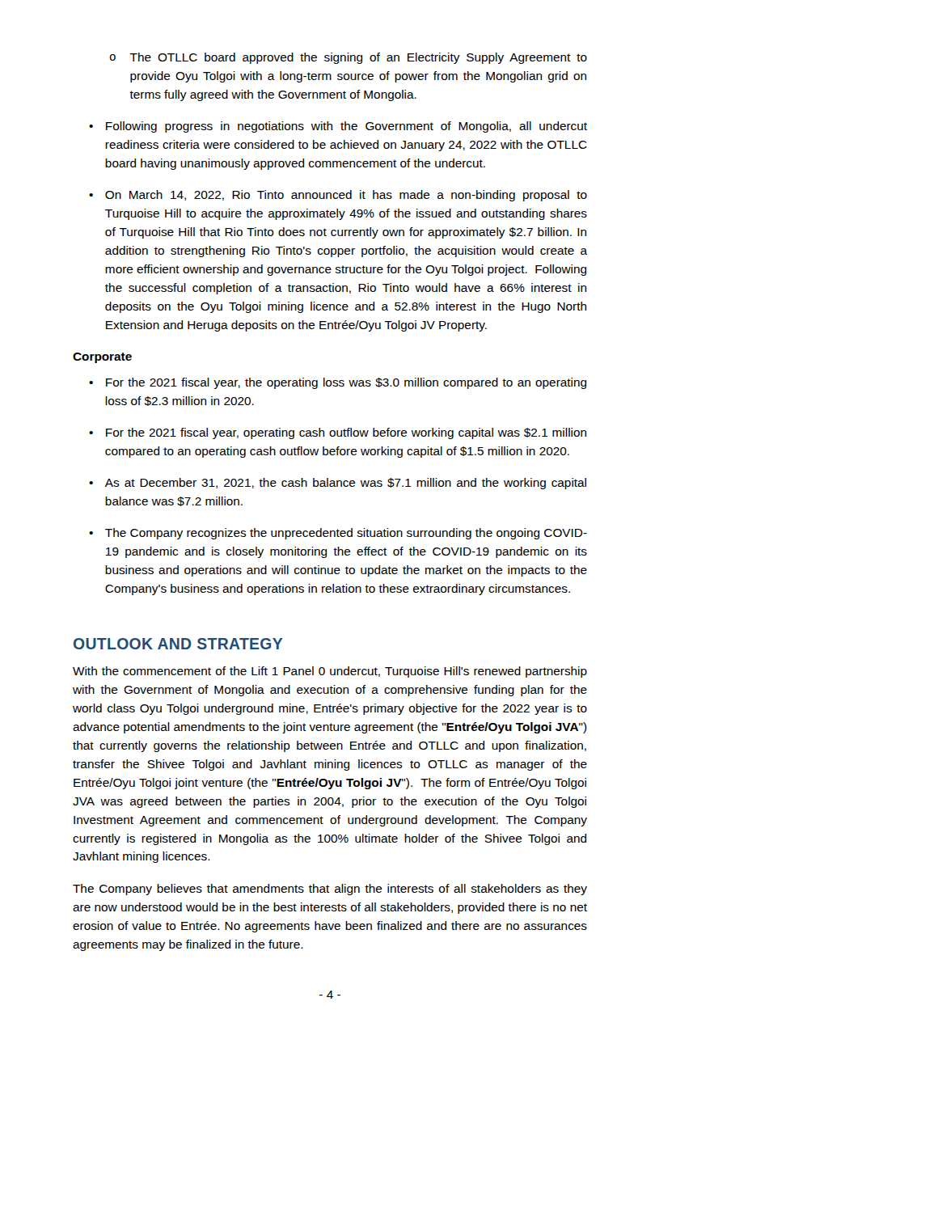The OTLLC board approved the signing of an Electricity Supply Agreement to provide Oyu Tolgoi with a long-term source of power from the Mongolian grid on terms fully agreed with the Government of Mongolia.
Following progress in negotiations with the Government of Mongolia, all undercut readiness criteria were considered to be achieved on January 24, 2022 with the OTLLC board having unanimously approved commencement of the undercut.
On March 14, 2022, Rio Tinto announced it has made a non-binding proposal to Turquoise Hill to acquire the approximately 49% of the issued and outstanding shares of Turquoise Hill that Rio Tinto does not currently own for approximately $2.7 billion. In addition to strengthening Rio Tinto's copper portfolio, the acquisition would create a more efficient ownership and governance structure for the Oyu Tolgoi project. Following the successful completion of a transaction, Rio Tinto would have a 66% interest in deposits on the Oyu Tolgoi mining licence and a 52.8% interest in the Hugo North Extension and Heruga deposits on the Entrée/Oyu Tolgoi JV Property.
Corporate
For the 2021 fiscal year, the operating loss was $3.0 million compared to an operating loss of $2.3 million in 2020.
For the 2021 fiscal year, operating cash outflow before working capital was $2.1 million compared to an operating cash outflow before working capital of $1.5 million in 2020.
As at December 31, 2021, the cash balance was $7.1 million and the working capital balance was $7.2 million.
The Company recognizes the unprecedented situation surrounding the ongoing COVID-19 pandemic and is closely monitoring the effect of the COVID-19 pandemic on its business and operations and will continue to update the market on the impacts to the Company's business and operations in relation to these extraordinary circumstances.
OUTLOOK AND STRATEGY
With the commencement of the Lift 1 Panel 0 undercut, Turquoise Hill's renewed partnership with the Government of Mongolia and execution of a comprehensive funding plan for the world class Oyu Tolgoi underground mine, Entrée's primary objective for the 2022 year is to advance potential amendments to the joint venture agreement (the "Entrée/Oyu Tolgoi JVA") that currently governs the relationship between Entrée and OTLLC and upon finalization, transfer the Shivee Tolgoi and Javhlant mining licences to OTLLC as manager of the Entrée/Oyu Tolgoi joint venture (the "Entrée/Oyu Tolgoi JV"). The form of Entrée/Oyu Tolgoi JVA was agreed between the parties in 2004, prior to the execution of the Oyu Tolgoi Investment Agreement and commencement of underground development. The Company currently is registered in Mongolia as the 100% ultimate holder of the Shivee Tolgoi and Javhlant mining licences.
The Company believes that amendments that align the interests of all stakeholders as they are now understood would be in the best interests of all stakeholders, provided there is no net erosion of value to Entrée. No agreements have been finalized and there are no assurances agreements may be finalized in the future.
- 4 -